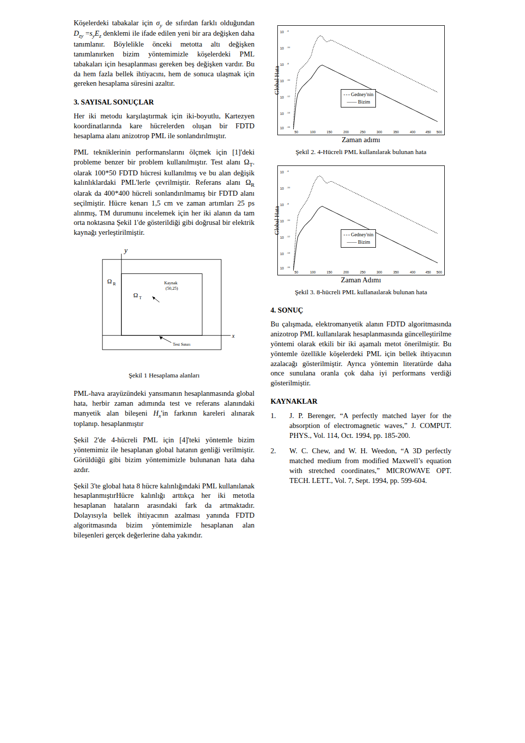Köşelerdeki tabakalar için σy de sıfırdan farklı olduğundan Dzy =syEz denklemi ile ifade edilen yeni bir ara değişken daha tanımlanır. Böylelikle önceki metotta altı değişken tanımlanırken bizim yöntemimizle köşelerdeki PML tabakaları için hesaplanması gereken beş değişken vardır. Bu da hem fazla bellek ihtiyacını, hem de sonuca ulaşmak için gereken hesaplama süresini azaltır.
3. Sayısal Sonuçlar
Her iki metodu karşılaştırmak için iki-boyutlu, Kartezyen koordinatlarında kare hücrelerden oluşan bir FDTD hesaplama alanı anizotrop PML ile sonlandırılmıştır.
PML tekniklerinin performanslarını ölçmek için [1]'deki probleme benzer bir problem kullanılmıştır. Test alanı ΩT. olarak 100*50 FDTD hücresi kullanılmış ve bu alan değişik kalınlıklardaki PML'lerle çevrilmiştir. Referans alanı ΩR olarak da 400*400 hücreli sonlandırılmamış bir FDTD alanı seçilmiştir. Hücre kenarı 1,5 cm ve zaman artımları 25 ps alınmış, TM durumunu incelemek için her iki alanın da tam orta noktasına Şekil 1'de gösterildiği gibi doğrusal bir elektrik kaynağı yerleştirilmiştir.
y x Ω R Ω T Kaynak (50,25) Test Sınırı
Şekil 1 Hesaplama alanları
PML-hava arayüzündeki yansımanın hesaplanmasında global hata, herbir zaman adımında test ve referans alanındaki manyetik alan bileşeni Hx'in farkının kareleri alınarak toplanıp. hesaplanmıştır
Şekil 2'de 4-hücreli PML için [4]'teki yöntemle bizim yöntemimiz ile hesaplanan global hatanın genliği verilmiştir. Görüldüğü gibi bizim yöntemimizle bulunanan hata daha azdır.
Şekil 3'te global hata 8 hücre kalınlığındaki PML kullanılanak hesaplanmıştırHücre kalınlığı arttıkça her iki metotla hesaplanan hataların arasındaki fark da artmaktadır. Dolayısıyla bellek ihtiyacının azalması yanında FDTD algoritmasında bizim yöntemimizle hesaplanan alan bileşenleri gerçek değerlerine daha yakındır.
Global Hata 10-6 10-10 10-8 10-10 10-12 10-14 10-16 50 100 150 200 250 300 350 400 450 500
- - - Gedney'nin
—— Bizim
Zaman adımı
Şekil 2. 4-Hücreli PML kullanılarak bulunan hata
Global Hata 10-6 10-10 10-8 10-10 10-12 10-14 10-16 50 100 150 200 250 300 350 400 450 500
- - - Gedney'nin
—— Bizim
Zaman Adımı
Şekil 3. 8-hücreli PML kullanaılarak bulunan hata
4. Sonuç
Bu çalışmada, elektromanyetik alanın FDTD algoritmasında anizotrop PML kullanılarak hesaplanmasında güncelleştirilme yöntemi olarak etkili bir iki aşamalı metot önerilmiştir. Bu yöntemle özellikle köşelerdeki PML için bellek ihtiyacının azalacağı gösterilmiştir. Ayrıca yöntemin literatürde daha once sunulana oranla çok daha iyi performans verdiği gösterilmiştir.
Kaynaklar
1. J. P. Berenger, “A perfectly matched layer for the absorption of electromagnetic waves,” J. COMPUT. PHYS., Vol. 114, Oct. 1994, pp. 185-200.
2. W. C. Chew, and W. H. Weedon, “A 3D perfectly matched medium from modified Maxwell’s equation with stretched coordinates,” MICROWAVE OPT. TECH. LETT., Vol. 7, Sept. 1994, pp. 599-604.